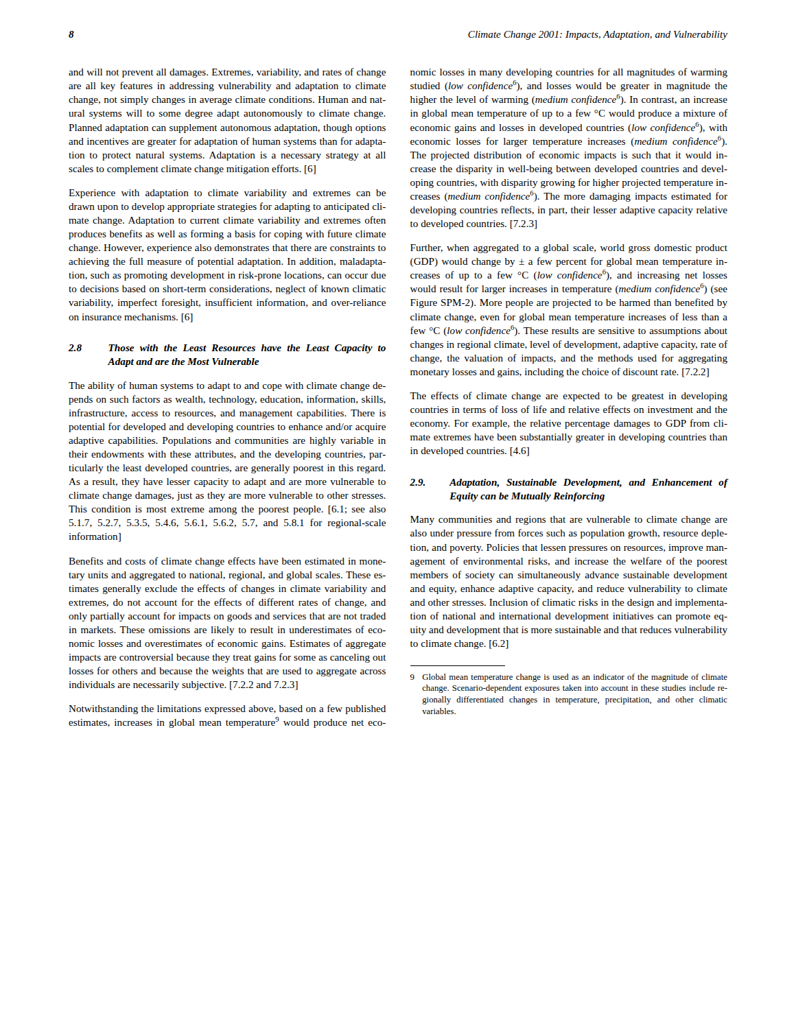8 Climate Change 2001: Impacts, Adaptation, and Vulnerability
and will not prevent all damages. Extremes, variability, and rates of change are all key features in addressing vulnerability and adaptation to climate change, not simply changes in average climate conditions. Human and natural systems will to some degree adapt autonomously to climate change. Planned adaptation can supplement autonomous adaptation, though options and incentives are greater for adaptation of human systems than for adaptation to protect natural systems. Adaptation is a necessary strategy at all scales to complement climate change mitigation efforts. [6]
Experience with adaptation to climate variability and extremes can be drawn upon to develop appropriate strategies for adapting to anticipated climate change. Adaptation to current climate variability and extremes often produces benefits as well as forming a basis for coping with future climate change. However, experience also demonstrates that there are constraints to achieving the full measure of potential adaptation. In addition, maladaptation, such as promoting development in risk-prone locations, can occur due to decisions based on short-term considerations, neglect of known climatic variability, imperfect foresight, insufficient information, and over-reliance on insurance mechanisms. [6]
2.8 Those with the Least Resources have the Least Capacity to Adapt and are the Most Vulnerable
The ability of human systems to adapt to and cope with climate change depends on such factors as wealth, technology, education, information, skills, infrastructure, access to resources, and management capabilities. There is potential for developed and developing countries to enhance and/or acquire adaptive capabilities. Populations and communities are highly variable in their endowments with these attributes, and the developing countries, particularly the least developed countries, are generally poorest in this regard. As a result, they have lesser capacity to adapt and are more vulnerable to climate change damages, just as they are more vulnerable to other stresses. This condition is most extreme among the poorest people. [6.1; see also 5.1.7, 5.2.7, 5.3.5, 5.4.6, 5.6.1, 5.6.2, 5.7, and 5.8.1 for regional-scale information]
Benefits and costs of climate change effects have been estimated in monetary units and aggregated to national, regional, and global scales. These estimates generally exclude the effects of changes in climate variability and extremes, do not account for the effects of different rates of change, and only partially account for impacts on goods and services that are not traded in markets. These omissions are likely to result in underestimates of economic losses and overestimates of economic gains. Estimates of aggregate impacts are controversial because they treat gains for some as canceling out losses for others and because the weights that are used to aggregate across individuals are necessarily subjective. [7.2.2 and 7.2.3]
Notwithstanding the limitations expressed above, based on a few published estimates, increases in global mean temperature9 would produce net economic losses in many developing countries for all magnitudes of warming studied (low confidence6), and losses would be greater in magnitude the higher the level of warming (medium confidence6). In contrast, an increase in global mean temperature of up to a few °C would produce a mixture of economic gains and losses in developed countries (low confidence6), with economic losses for larger temperature increases (medium confidence6). The projected distribution of economic impacts is such that it would increase the disparity in well-being between developed countries and developing countries, with disparity growing for higher projected temperature increases (medium confidence6). The more damaging impacts estimated for developing countries reflects, in part, their lesser adaptive capacity relative to developed countries. [7.2.3]
Further, when aggregated to a global scale, world gross domestic product (GDP) would change by ± a few percent for global mean temperature increases of up to a few °C (low confidence6), and increasing net losses would result for larger increases in temperature (medium confidence6) (see Figure SPM-2). More people are projected to be harmed than benefited by climate change, even for global mean temperature increases of less than a few °C (low confidence6). These results are sensitive to assumptions about changes in regional climate, level of development, adaptive capacity, rate of change, the valuation of impacts, and the methods used for aggregating monetary losses and gains, including the choice of discount rate. [7.2.2]
The effects of climate change are expected to be greatest in developing countries in terms of loss of life and relative effects on investment and the economy. For example, the relative percentage damages to GDP from climate extremes have been substantially greater in developing countries than in developed countries. [4.6]
2.9. Adaptation, Sustainable Development, and Enhancement of Equity can be Mutually Reinforcing
Many communities and regions that are vulnerable to climate change are also under pressure from forces such as population growth, resource depletion, and poverty. Policies that lessen pressures on resources, improve management of environmental risks, and increase the welfare of the poorest members of society can simultaneously advance sustainable development and equity, enhance adaptive capacity, and reduce vulnerability to climate and other stresses. Inclusion of climatic risks in the design and implementation of national and international development initiatives can promote equity and development that is more sustainable and that reduces vulnerability to climate change. [6.2]
9 Global mean temperature change is used as an indicator of the magnitude of climate change. Scenario-dependent exposures taken into account in these studies include regionally differentiated changes in temperature, precipitation, and other climatic variables.